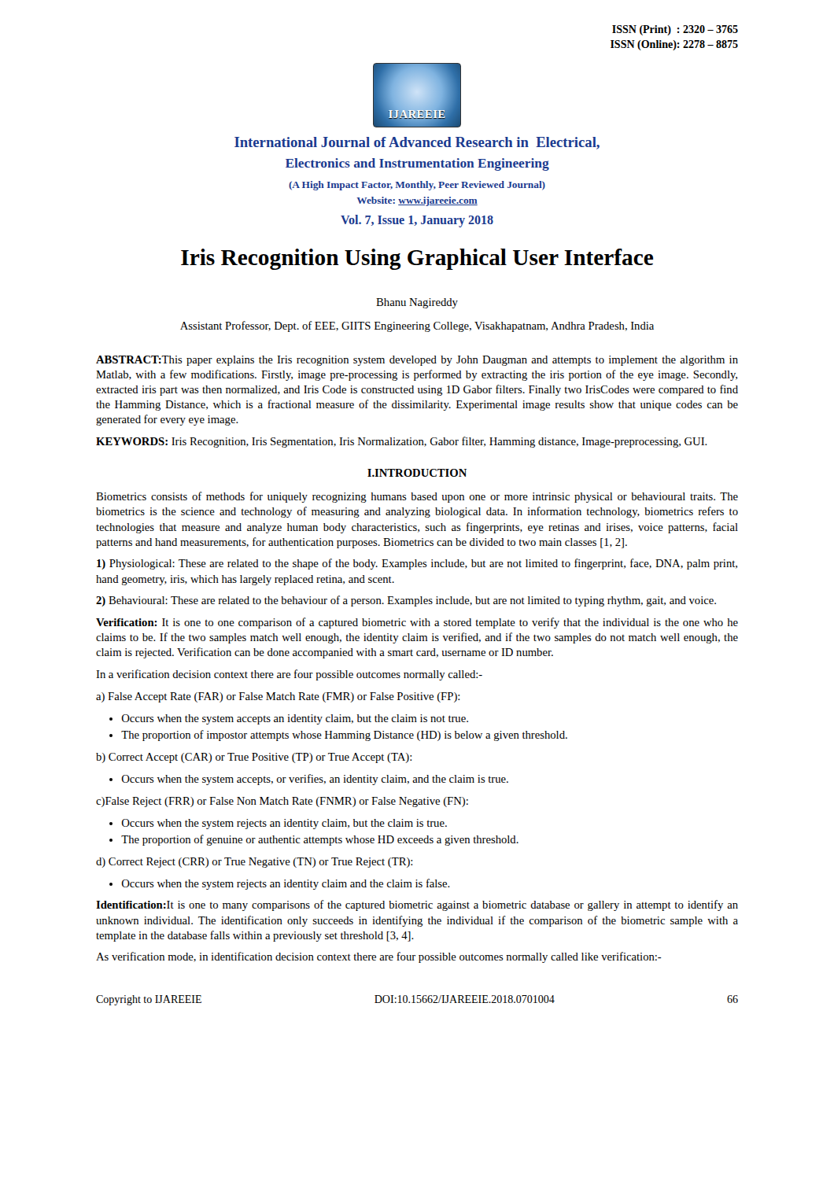ISSN (Print) : 2320 – 3765
ISSN (Online): 2278 – 8875
International Journal of Advanced Research in Electrical,
Electronics and Instrumentation Engineering
(A High Impact Factor, Monthly, Peer Reviewed Journal)
Website: www.ijareeie.com
Vol. 7, Issue 1, January 2018
Iris Recognition Using Graphical User Interface
Bhanu Nagireddy
Assistant Professor, Dept. of EEE, GIITS Engineering College, Visakhapatnam, Andhra Pradesh, India
ABSTRACT: This paper explains the Iris recognition system developed by John Daugman and attempts to implement the algorithm in Matlab, with a few modifications. Firstly, image pre-processing is performed by extracting the iris portion of the eye image. Secondly, extracted iris part was then normalized, and Iris Code is constructed using 1D Gabor filters. Finally two IrisCodes were compared to find the Hamming Distance, which is a fractional measure of the dissimilarity. Experimental image results show that unique codes can be generated for every eye image.
KEYWORDS: Iris Recognition, Iris Segmentation, Iris Normalization, Gabor filter, Hamming distance, Image-preprocessing, GUI.
I.INTRODUCTION
Biometrics consists of methods for uniquely recognizing humans based upon one or more intrinsic physical or behavioural traits. The biometrics is the science and technology of measuring and analyzing biological data. In information technology, biometrics refers to technologies that measure and analyze human body characteristics, such as fingerprints, eye retinas and irises, voice patterns, facial patterns and hand measurements, for authentication purposes. Biometrics can be divided to two main classes [1, 2].
1) Physiological: These are related to the shape of the body. Examples include, but are not limited to fingerprint, face, DNA, palm print, hand geometry, iris, which has largely replaced retina, and scent.
2) Behavioural: These are related to the behaviour of a person. Examples include, but are not limited to typing rhythm, gait, and voice.
Verification: It is one to one comparison of a captured biometric with a stored template to verify that the individual is the one who he claims to be. If the two samples match well enough, the identity claim is verified, and if the two samples do not match well enough, the claim is rejected. Verification can be done accompanied with a smart card, username or ID number.
In a verification decision context there are four possible outcomes normally called:-
a) False Accept Rate (FAR) or False Match Rate (FMR) or False Positive (FP):
Occurs when the system accepts an identity claim, but the claim is not true.
The proportion of impostor attempts whose Hamming Distance (HD) is below a given threshold.
b) Correct Accept (CAR) or True Positive (TP) or True Accept (TA):
Occurs when the system accepts, or verifies, an identity claim, and the claim is true.
c)False Reject (FRR) or False Non Match Rate (FNMR) or False Negative (FN):
Occurs when the system rejects an identity claim, but the claim is true.
The proportion of genuine or authentic attempts whose HD exceeds a given threshold.
d) Correct Reject (CRR) or True Negative (TN) or True Reject (TR):
Occurs when the system rejects an identity claim and the claim is false.
Identification: It is one to many comparisons of the captured biometric against a biometric database or gallery in attempt to identify an unknown individual. The identification only succeeds in identifying the individual if the comparison of the biometric sample with a template in the database falls within a previously set threshold [3, 4].
As verification mode, in identification decision context there are four possible outcomes normally called like verification:-
Copyright to IJAREEIE DOI:10.15662/IJAREEIE.2018.0701004 66